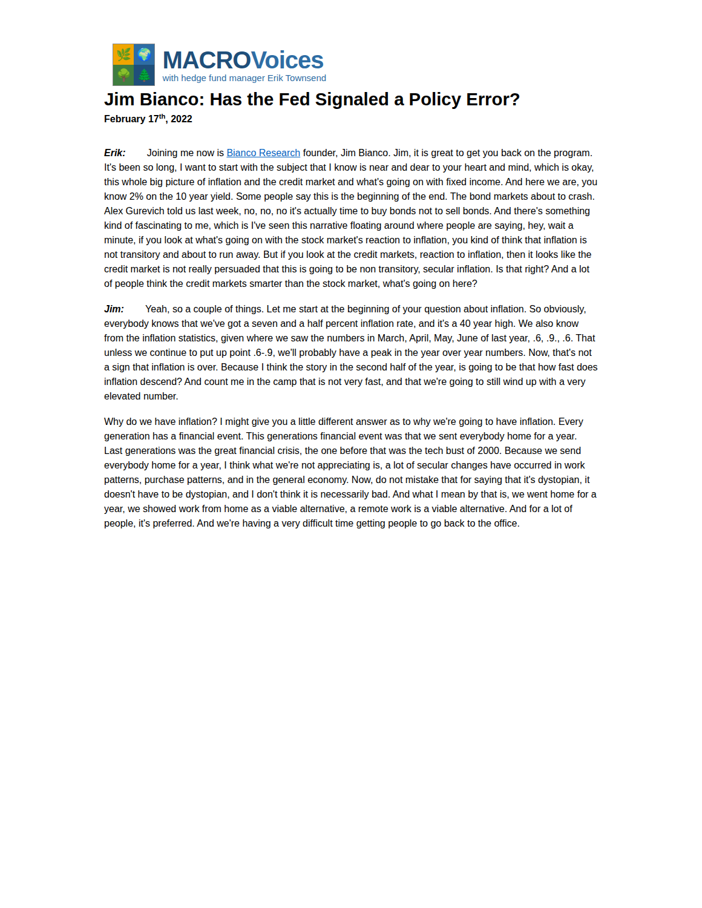🌿
🌍
🌳
🌲
MACROVoices
with hedge fund manager Erik Townsend
Jim Bianco: Has the Fed Signaled a Policy Error?
February 17th, 2022
Erik: Joining me now is Bianco Research founder, Jim Bianco. Jim, it is great to get you back on the program. It's been so long, I want to start with the subject that I know is near and dear to your heart and mind, which is okay, this whole big picture of inflation and the credit market and what's going on with fixed income. And here we are, you know 2% on the 10 year yield. Some people say this is the beginning of the end. The bond markets about to crash. Alex Gurevich told us last week, no, no, no it's actually time to buy bonds not to sell bonds. And there's something kind of fascinating to me, which is I've seen this narrative floating around where people are saying, hey, wait a minute, if you look at what's going on with the stock market's reaction to inflation, you kind of think that inflation is not transitory and about to run away. But if you look at the credit markets, reaction to inflation, then it looks like the credit market is not really persuaded that this is going to be non transitory, secular inflation. Is that right? And a lot of people think the credit markets smarter than the stock market, what's going on here?
Jim: Yeah, so a couple of things. Let me start at the beginning of your question about inflation. So obviously, everybody knows that we've got a seven and a half percent inflation rate, and it's a 40 year high. We also know from the inflation statistics, given where we saw the numbers in March, April, May, June of last year, .6, .9., .6. That unless we continue to put up point .6-.9, we'll probably have a peak in the year over year numbers. Now, that's not a sign that inflation is over. Because I think the story in the second half of the year, is going to be that how fast does inflation descend? And count me in the camp that is not very fast, and that we're going to still wind up with a very elevated number.
Why do we have inflation? I might give you a little different answer as to why we're going to have inflation. Every generation has a financial event. This generations financial event was that we sent everybody home for a year. Last generations was the great financial crisis, the one before that was the tech bust of 2000. Because we send everybody home for a year, I think what we're not appreciating is, a lot of secular changes have occurred in work patterns, purchase patterns, and in the general economy. Now, do not mistake that for saying that it's dystopian, it doesn't have to be dystopian, and I don't think it is necessarily bad. And what I mean by that is, we went home for a year, we showed work from home as a viable alternative, a remote work is a viable alternative. And for a lot of people, it's preferred. And we're having a very difficult time getting people to go back to the office.